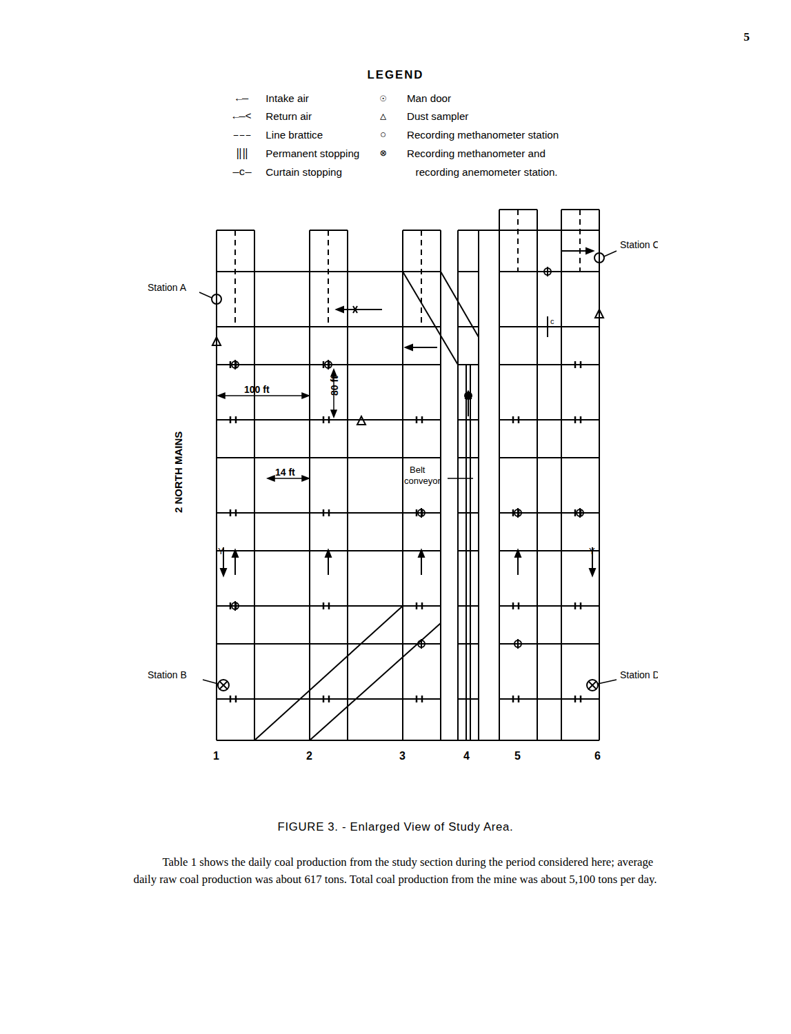5
LEGEND
| ←— | Intake air | ☉ | Man door |
| ←—< | Return air | △ | Dust sampler |
| ––– | Line brattice | ○ | Recording methanometer station |
| ‖‖ | Permanent stopping | ⊗ | Recording methanometer and |
| —c— | Curtain stopping | | recording anemometer station. |
c Station A Station C Station B Station D Belt conveyor 100 ft 80 ft 14 ft 2 NORTH MAINS 1 2 3 4 5 6 Y Y
FIGURE 3. - Enlarged View of Study Area.
Table 1 shows the daily coal production from the study section during the period considered here; average daily raw coal production was about 617 tons. Total coal production from the mine was about 5,100 tons per day.